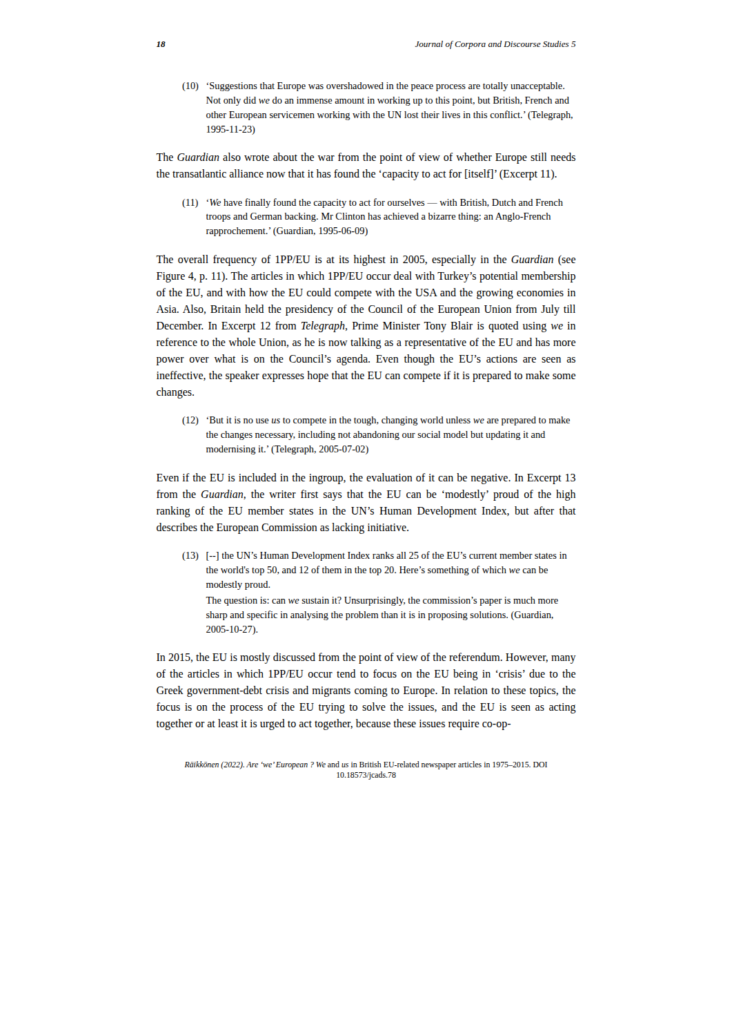18 Journal of Corpora and Discourse Studies 5
(10)
‘Suggestions that Europe was overshadowed in the peace process are totally unacceptable. Not only did we do an immense amount in working up to this point, but British, French and other European servicemen working with the UN lost their lives in this conflict.’ (Telegraph, 1995-11-23)
The Guardian also wrote about the war from the point of view of whether Europe still needs the transatlantic alliance now that it has found the ‘capacity to act for [itself]’ (Excerpt 11).
(11)
‘We have finally found the capacity to act for ourselves — with British, Dutch and French troops and German backing. Mr Clinton has achieved a bizarre thing: an Anglo-French rapprochement.’ (Guardian, 1995-06-09)
The overall frequency of 1PP/EU is at its highest in 2005, especially in the Guardian (see Figure 4, p. 11). The articles in which 1PP/EU occur deal with Turkey’s potential membership of the EU, and with how the EU could compete with the USA and the growing economies in Asia. Also, Britain held the presidency of the Council of the European Union from July till December. In Excerpt 12 from Telegraph, Prime Minister Tony Blair is quoted using we in reference to the whole Union, as he is now talking as a representative of the EU and has more power over what is on the Council’s agenda. Even though the EU’s actions are seen as ineffective, the speaker expresses hope that the EU can compete if it is prepared to make some changes.
(12)
‘But it is no use us to compete in the tough, changing world unless we are prepared to make the changes necessary, including not abandoning our social model but updating it and modernising it.’ (Telegraph, 2005-07-02)
Even if the EU is included in the ingroup, the evaluation of it can be negative. In Excerpt 13 from the Guardian, the writer first says that the EU can be ‘modestly’ proud of the high ranking of the EU member states in the UN’s Human Development Index, but after that describes the European Commission as lacking initiative.
(13)
[--] the UN’s Human Development Index ranks all 25 of the EU’s current member states in the world's top 50, and 12 of them in the top 20. Here’s something of which we can be modestly proud.
The question is: can we sustain it? Unsurprisingly, the commission’s paper is much more sharp and specific in analysing the problem than it is in proposing solutions. (Guardian, 2005-10-27).
In 2015, the EU is mostly discussed from the point of view of the referendum. However, many of the articles in which 1PP/EU occur tend to focus on the EU being in ‘crisis’ due to the Greek government-debt crisis and migrants coming to Europe. In relation to these topics, the focus is on the process of the EU trying to solve the issues, and the EU is seen as acting together or at least it is urged to act together, because these issues require co-op-
Räikkönen (2022). Are ‘we’ European ? We and us in British EU-related newspaper articles in 1975–2015. DOI 10.18573/jcads.78